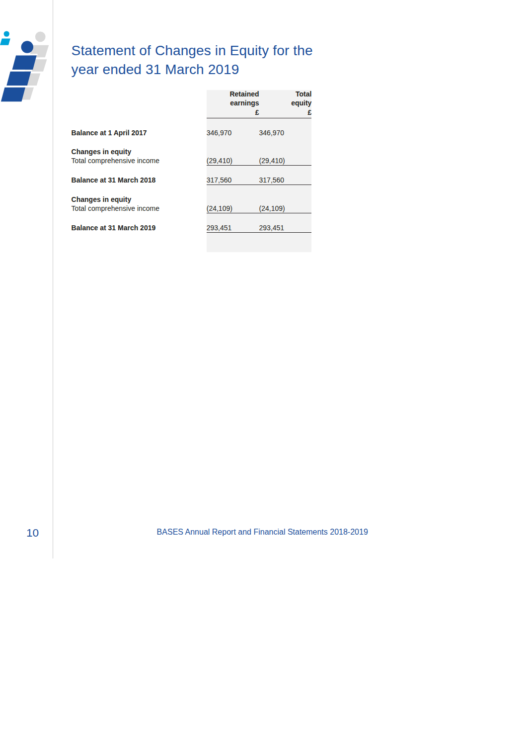Statement of Changes in Equity for the
year ended 31 March 2019
| | Retained earnings | Total equity |
| | £ | £ |
| Balance at 1 April 2017 | 346,970 | 346,970 |
| Changes in equity | | |
| Total comprehensive income | (29,410) | (29,410) |
| Balance at 31 March 2018 | 317,560 | 317,560 |
| Changes in equity | | |
| Total comprehensive income | (24,109) | (24,109) |
| Balance at 31 March 2019 | 293,451 | 293,451 |
10
BASES Annual Report and Financial Statements 2018-2019